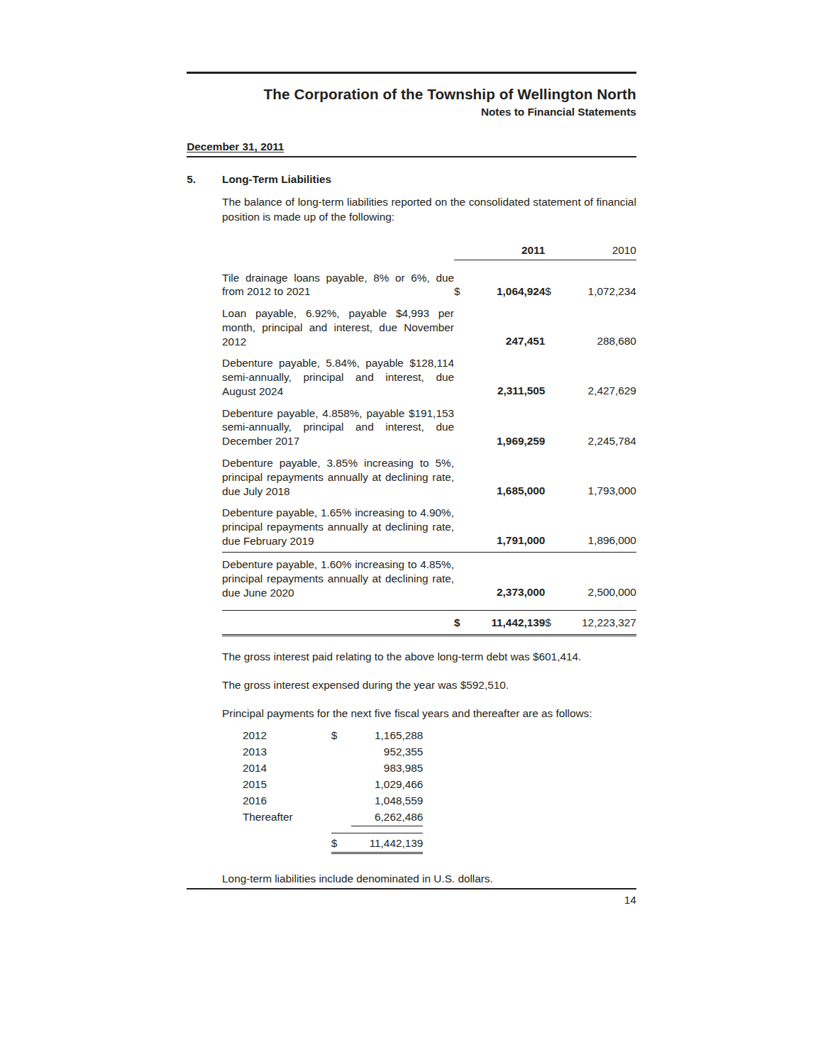The Corporation of the Township of Wellington North
Notes to Financial Statements
December 31, 2011
5.
Long-Term Liabilities
The balance of long-term liabilities reported on the consolidated statement of financial position is made up of the following:
| | | 2011 | | 2010 |
| Tile drainage loans payable, 8% or 6%, due from 2012 to 2021 | $ | 1,064,924 | $ | 1,072,234 |
| Loan payable, 6.92%, payable $4,993 per month, principal and interest, due November 2012 | | 247,451 | | 288,680 |
| Debenture payable, 5.84%, payable $128,114 semi-annually, principal and interest, due August 2024 | | 2,311,505 | | 2,427,629 |
| Debenture payable, 4.858%, payable $191,153 semi-annually, principal and interest, due December 2017 | | 1,969,259 | | 2,245,784 |
| Debenture payable, 3.85% increasing to 5%, principal repayments annually at declining rate, due July 2018 | | 1,685,000 | | 1,793,000 |
| Debenture payable, 1.65% increasing to 4.90%, principal repayments annually at declining rate, due February 2019 | | 1,791,000 | | 1,896,000 |
| Debenture payable, 1.60% increasing to 4.85%, principal repayments annually at declining rate, due June 2020 | | 2,373,000 | | 2,500,000 |
| | $ | 11,442,139 | $ | 12,223,327 |
The gross interest paid relating to the above long-term debt was $601,414.
The gross interest expensed during the year was $592,510.
Principal payments for the next five fiscal years and thereafter are as follows:
| 2012 | $ | 1,165,288 |
| 2013 | | 952,355 |
| 2014 | | 983,985 |
| 2015 | | 1,029,466 |
| 2016 | | 1,048,559 |
| Thereafter | | 6,262,486 |
| | $ | 11,442,139 |
Long-term liabilities include denominated in U.S. dollars.
14